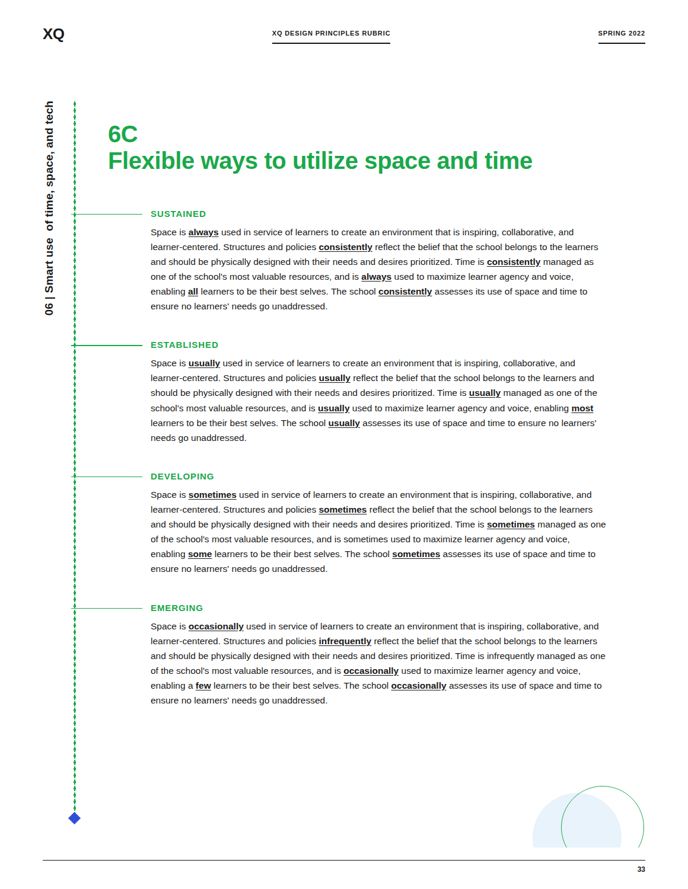XQ
XQ Design Principles Rubric
Spring 2022
06 | Smart use of time, space, and tech
6CFlexible ways to utilize space and time
Sustained
Space is always used in service of learners to create an environment that is inspiring, collaborative, and learner-centered. Structures and policies consistently reflect the belief that the school belongs to the learners and should be physically designed with their needs and desires prioritized. Time is consistently managed as one of the school's most valuable resources, and is always used to maximize learner agency and voice, enabling all learners to be their best selves. The school consistently assesses its use of space and time to ensure no learners' needs go unaddressed.
Established
Space is usually used in service of learners to create an environment that is inspiring, collaborative, and learner-centered. Structures and policies usually reflect the belief that the school belongs to the learners and should be physically designed with their needs and desires prioritized. Time is usually managed as one of the school's most valuable resources, and is usually used to maximize learner agency and voice, enabling most learners to be their best selves. The school usually assesses its use of space and time to ensure no learners' needs go unaddressed.
Developing
Space is sometimes used in service of learners to create an environment that is inspiring, collaborative, and learner-centered. Structures and policies sometimes reflect the belief that the school belongs to the learners and should be physically designed with their needs and desires prioritized. Time is sometimes managed as one of the school's most valuable resources, and is sometimes used to maximize learner agency and voice, enabling some learners to be their best selves. The school sometimes assesses its use of space and time to ensure no learners' needs go unaddressed.
Emerging
Space is occasionally used in service of learners to create an environment that is inspiring, collaborative, and learner-centered. Structures and policies infrequently reflect the belief that the school belongs to the learners and should be physically designed with their needs and desires prioritized. Time is infrequently managed as one of the school's most valuable resources, and is occasionally used to maximize learner agency and voice, enabling a few learners to be their best selves. The school occasionally assesses its use of space and time to ensure no learners' needs go unaddressed.
33